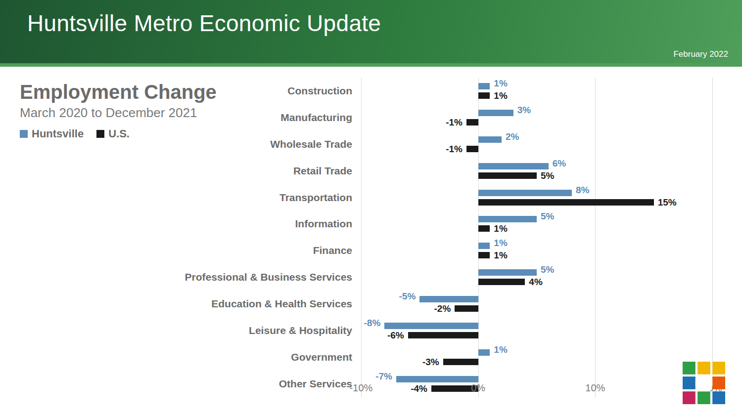Huntsville Metro Economic Update
February 2022
Employment Change
March 2020 to December 2021
Huntsville U.S.
Construction
1%
1%
Manufacturing
3%
-1%
Wholesale Trade
2%
-1%
Retail Trade
6%
5%
Transportation
8%
15%
Information
5%
1%
Finance
1%
1%
Professional & Business Services
5%
4%
Education & Health Services
-5%
-2%
Leisure & Hospitality
-8%
-6%
Government
1%
-3%
Other Services
-7%
-4%
-10%
0%
10%
20%